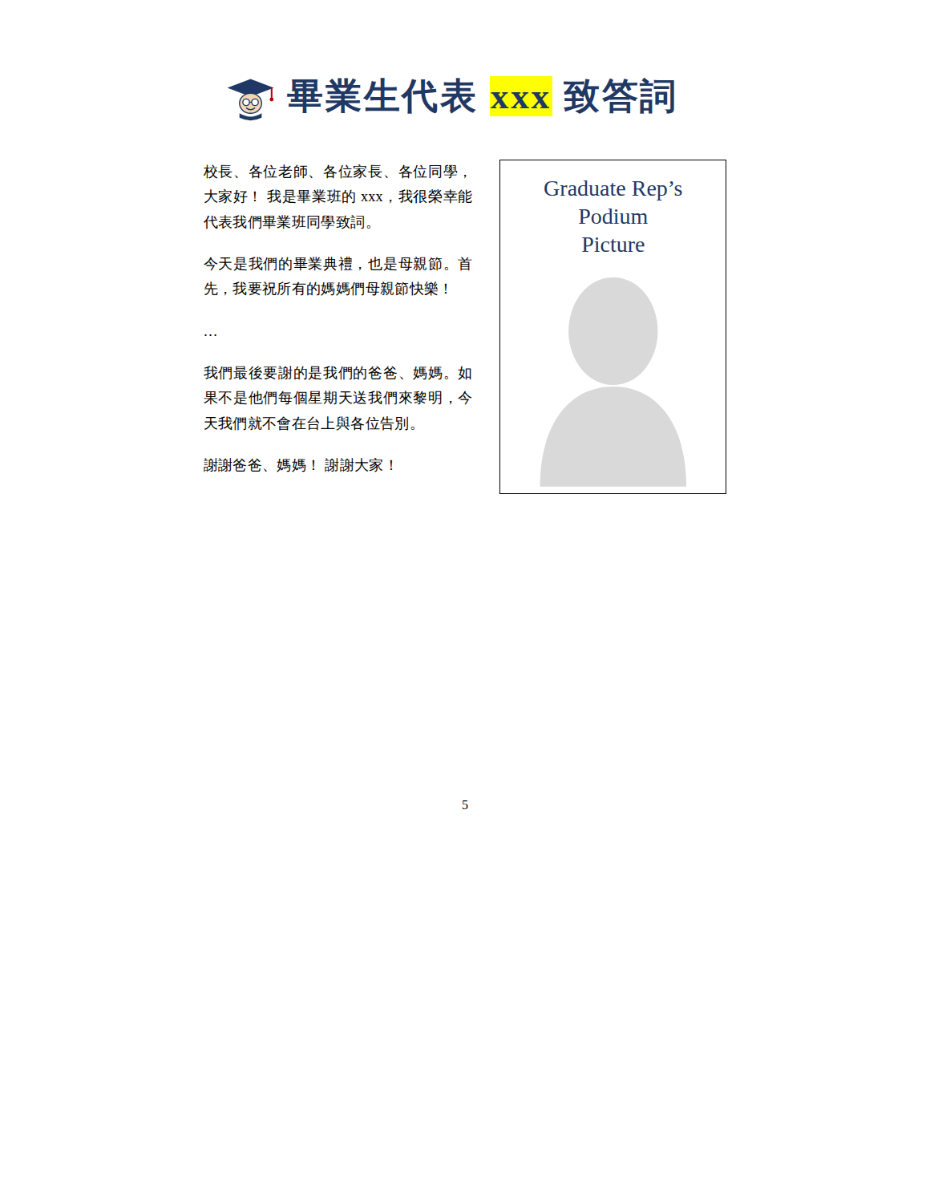畢業生代表 xxx 致答詞
校長、各位老師、各位家長、各位同學，大家好！ 我是畢業班的 xxx，我很榮幸能代表我們畢業班同學致詞。
今天是我們的畢業典禮，也是母親節。首先，我要祝所有的媽媽們母親節快樂！
…
我們最後要謝的是我們的爸爸、媽媽。如果不是他們每個星期天送我們來黎明，今天我們就不會在台上與各位告別。
謝謝爸爸、媽媽！ 謝謝大家！
Graduate Rep’s
Podium
Picture
5